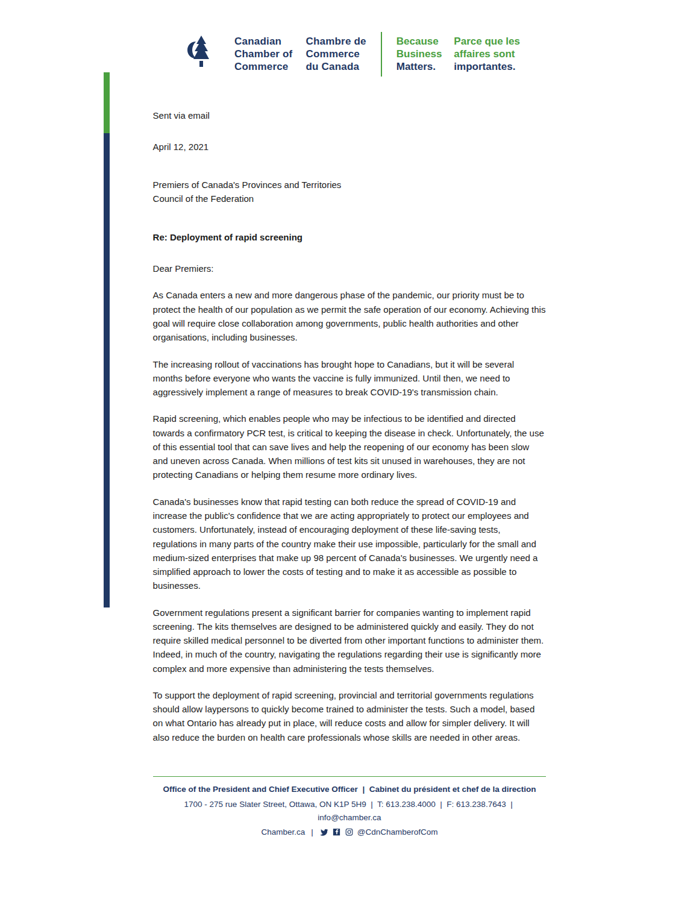Canadian
Chamber of
Commerce
Chambre de
Commerce
du Canada
Because
Business
Matters.
Parce que les
affaires sont
importantes.
Sent via email
April 12, 2021
Premiers of Canada's Provinces and Territories
Council of the Federation
Re: Deployment of rapid screening
Dear Premiers:
As Canada enters a new and more dangerous phase of the pandemic, our priority must be to protect the health of our population as we permit the safe operation of our economy. Achieving this goal will require close collaboration among governments, public health authorities and other organisations, including businesses.
The increasing rollout of vaccinations has brought hope to Canadians, but it will be several months before everyone who wants the vaccine is fully immunized. Until then, we need to aggressively implement a range of measures to break COVID-19's transmission chain.
Rapid screening, which enables people who may be infectious to be identified and directed towards a confirmatory PCR test, is critical to keeping the disease in check. Unfortunately, the use of this essential tool that can save lives and help the reopening of our economy has been slow and uneven across Canada. When millions of test kits sit unused in warehouses, they are not protecting Canadians or helping them resume more ordinary lives.
Canada's businesses know that rapid testing can both reduce the spread of COVID-19 and increase the public's confidence that we are acting appropriately to protect our employees and customers. Unfortunately, instead of encouraging deployment of these life-saving tests, regulations in many parts of the country make their use impossible, particularly for the small and medium-sized enterprises that make up 98 percent of Canada's businesses. We urgently need a simplified approach to lower the costs of testing and to make it as accessible as possible to businesses.
Government regulations present a significant barrier for companies wanting to implement rapid screening. The kits themselves are designed to be administered quickly and easily. They do not require skilled medical personnel to be diverted from other important functions to administer them. Indeed, in much of the country, navigating the regulations regarding their use is significantly more complex and more expensive than administering the tests themselves.
To support the deployment of rapid screening, provincial and territorial governments regulations should allow laypersons to quickly become trained to administer the tests. Such a model, based on what Ontario has already put in place, will reduce costs and allow for simpler delivery. It will also reduce the burden on health care professionals whose skills are needed in other areas.
Office of the President and Chief Executive Officer | Cabinet du président et chef de la direction
1700 - 275 rue Slater Street, Ottawa, ON K1P 5H9 | T: 613.238.4000 | F: 613.238.7643 | info@chamber.ca
Chamber.ca | @CdnChamberofCom